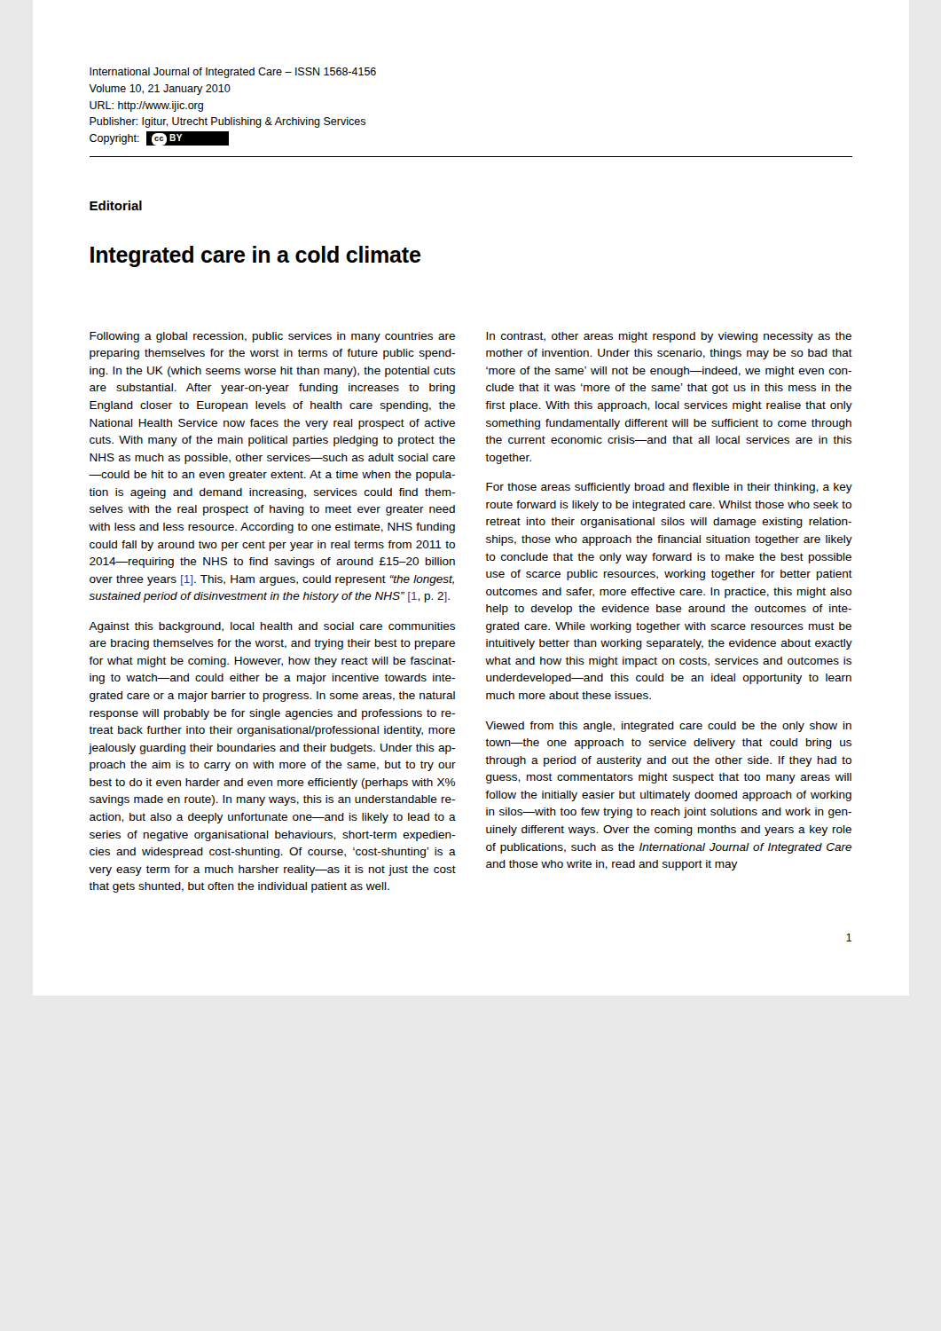International Journal of Integrated Care – ISSN 1568-4156
Volume 10, 21 January 2010
URL: http://www.ijic.org
Publisher: Igitur, Utrecht Publishing & Archiving Services
Copyright: cc BY
Editorial
Integrated care in a cold climate
Following a global recession, public services in many countries are preparing themselves for the worst in terms of future public spending. In the UK (which seems worse hit than many), the potential cuts are substantial. After year-on-year funding increases to bring England closer to European levels of health care spending, the National Health Service now faces the very real prospect of active cuts. With many of the main political parties pledging to protect the NHS as much as possible, other services—such as adult social care—could be hit to an even greater extent. At a time when the population is ageing and demand increasing, services could find themselves with the real prospect of having to meet ever greater need with less and less resource. According to one estimate, NHS funding could fall by around two per cent per year in real terms from 2011 to 2014—requiring the NHS to find savings of around £15–20 billion over three years [1]. This, Ham argues, could represent “the longest, sustained period of disinvestment in the history of the NHS” [1, p. 2].
Against this background, local health and social care communities are bracing themselves for the worst, and trying their best to prepare for what might be coming. However, how they react will be fascinating to watch—and could either be a major incentive towards integrated care or a major barrier to progress. In some areas, the natural response will probably be for single agencies and professions to retreat back further into their organisational/professional identity, more jealously guarding their boundaries and their budgets. Under this approach the aim is to carry on with more of the same, but to try our best to do it even harder and even more efficiently (perhaps with X% savings made en route). In many ways, this is an understandable reaction, but also a deeply unfortunate one—and is likely to lead to a series of negative organisational behaviours, short-term expediencies and widespread cost-shunting. Of course, ‘cost-shunting’ is a very easy term for a much harsher reality—as it is not just the cost that gets shunted, but often the individual patient as well.
In contrast, other areas might respond by viewing necessity as the mother of invention. Under this scenario, things may be so bad that ‘more of the same’ will not be enough—indeed, we might even conclude that it was ‘more of the same’ that got us in this mess in the first place. With this approach, local services might realise that only something fundamentally different will be sufficient to come through the current economic crisis—and that all local services are in this together.
For those areas sufficiently broad and flexible in their thinking, a key route forward is likely to be integrated care. Whilst those who seek to retreat into their organisational silos will damage existing relationships, those who approach the financial situation together are likely to conclude that the only way forward is to make the best possible use of scarce public resources, working together for better patient outcomes and safer, more effective care. In practice, this might also help to develop the evidence base around the outcomes of integrated care. While working together with scarce resources must be intuitively better than working separately, the evidence about exactly what and how this might impact on costs, services and outcomes is underdeveloped—and this could be an ideal opportunity to learn much more about these issues.
Viewed from this angle, integrated care could be the only show in town—the one approach to service delivery that could bring us through a period of austerity and out the other side. If they had to guess, most commentators might suspect that too many areas will follow the initially easier but ultimately doomed approach of working in silos—with too few trying to reach joint solutions and work in genuinely different ways. Over the coming months and years a key role of publications, such as the International Journal of Integrated Care and those who write in, read and support it may
1